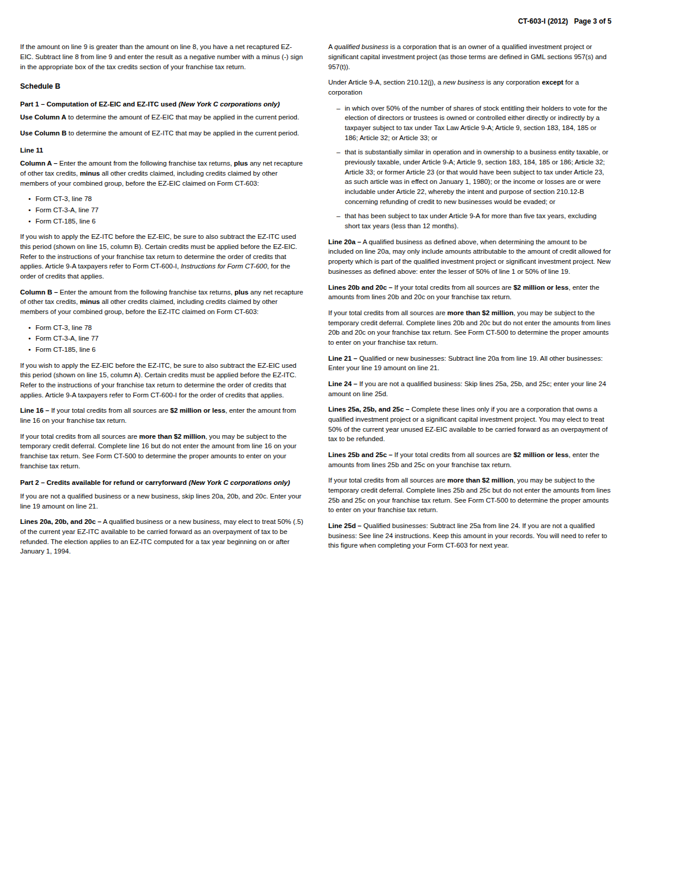CT-603-I (2012) Page 3 of 5
If the amount on line 9 is greater than the amount on line 8, you have a net recaptured EZ-EIC. Subtract line 8 from line 9 and enter the result as a negative number with a minus (-) sign in the appropriate box of the tax credits section of your franchise tax return.
Schedule B
Part 1 – Computation of EZ-EIC and EZ-ITC used (New York C corporations only)
Use Column A to determine the amount of EZ-EIC that may be applied in the current period.
Use Column B to determine the amount of EZ-ITC that may be applied in the current period.
Line 11
Column A – Enter the amount from the following franchise tax returns, plus any net recapture of other tax credits, minus all other credits claimed, including credits claimed by other members of your combined group, before the EZ-EIC claimed on Form CT-603:
Form CT-3, line 78
Form CT-3-A, line 77
Form CT-185, line 6
If you wish to apply the EZ-ITC before the EZ-EIC, be sure to also subtract the EZ-ITC used this period (shown on line 15, column B). Certain credits must be applied before the EZ-EIC. Refer to the instructions of your franchise tax return to determine the order of credits that applies. Article 9-A taxpayers refer to Form CT-600-I, Instructions for Form CT-600, for the order of credits that applies.
Column B – Enter the amount from the following franchise tax returns, plus any net recapture of other tax credits, minus all other credits claimed, including credits claimed by other members of your combined group, before the EZ-ITC claimed on Form CT-603:
Form CT-3, line 78
Form CT-3-A, line 77
Form CT-185, line 6
If you wish to apply the EZ-EIC before the EZ-ITC, be sure to also subtract the EZ-EIC used this period (shown on line 15, column A). Certain credits must be applied before the EZ-ITC. Refer to the instructions of your franchise tax return to determine the order of credits that applies. Article 9-A taxpayers refer to Form CT-600-I for the order of credits that applies.
Line 16 – If your total credits from all sources are $2 million or less, enter the amount from line 16 on your franchise tax return.
If your total credits from all sources are more than $2 million, you may be subject to the temporary credit deferral. Complete line 16 but do not enter the amount from line 16 on your franchise tax return. See Form CT-500 to determine the proper amounts to enter on your franchise tax return.
Part 2 – Credits available for refund or carryforward (New York C corporations only)
If you are not a qualified business or a new business, skip lines 20a, 20b, and 20c. Enter your line 19 amount on line 21.
Lines 20a, 20b, and 20c – A qualified business or a new business, may elect to treat 50% (.5) of the current year EZ-ITC available to be carried forward as an overpayment of tax to be refunded. The election applies to an EZ-ITC computed for a tax year beginning on or after January 1, 1994.
A qualified business is a corporation that is an owner of a qualified investment project or significant capital investment project (as those terms are defined in GML sections 957(s) and 957(t)).
Under Article 9-A, section 210.12(j), a new business is any corporation except for a corporation
in which over 50% of the number of shares of stock entitling their holders to vote for the election of directors or trustees is owned or controlled either directly or indirectly by a taxpayer subject to tax under Tax Law Article 9-A; Article 9, section 183, 184, 185 or 186; Article 32; or Article 33; or
that is substantially similar in operation and in ownership to a business entity taxable, or previously taxable, under Article 9-A; Article 9, section 183, 184, 185 or 186; Article 32; Article 33; or former Article 23 (or that would have been subject to tax under Article 23, as such article was in effect on January 1, 1980); or the income or losses are or were includable under Article 22, whereby the intent and purpose of section 210.12-B concerning refunding of credit to new businesses would be evaded; or
that has been subject to tax under Article 9-A for more than five tax years, excluding short tax years (less than 12 months).
Line 20a – A qualified business as defined above, when determining the amount to be included on line 20a, may only include amounts attributable to the amount of credit allowed for property which is part of the qualified investment project or significant investment project. New businesses as defined above: enter the lesser of 50% of line 1 or 50% of line 19.
Lines 20b and 20c – If your total credits from all sources are $2 million or less, enter the amounts from lines 20b and 20c on your franchise tax return.
If your total credits from all sources are more than $2 million, you may be subject to the temporary credit deferral. Complete lines 20b and 20c but do not enter the amounts from lines 20b and 20c on your franchise tax return. See Form CT-500 to determine the proper amounts to enter on your franchise tax return.
Line 21 – Qualified or new businesses: Subtract line 20a from line 19. All other businesses: Enter your line 19 amount on line 21.
Line 24 – If you are not a qualified business: Skip lines 25a, 25b, and 25c; enter your line 24 amount on line 25d.
Lines 25a, 25b, and 25c – Complete these lines only if you are a corporation that owns a qualified investment project or a significant capital investment project. You may elect to treat 50% of the current year unused EZ-EIC available to be carried forward as an overpayment of tax to be refunded.
Lines 25b and 25c – If your total credits from all sources are $2 million or less, enter the amounts from lines 25b and 25c on your franchise tax return.
If your total credits from all sources are more than $2 million, you may be subject to the temporary credit deferral. Complete lines 25b and 25c but do not enter the amounts from lines 25b and 25c on your franchise tax return. See Form CT-500 to determine the proper amounts to enter on your franchise tax return.
Line 25d – Qualified businesses: Subtract line 25a from line 24. If you are not a qualified business: See line 24 instructions. Keep this amount in your records. You will need to refer to this figure when completing your Form CT-603 for next year.